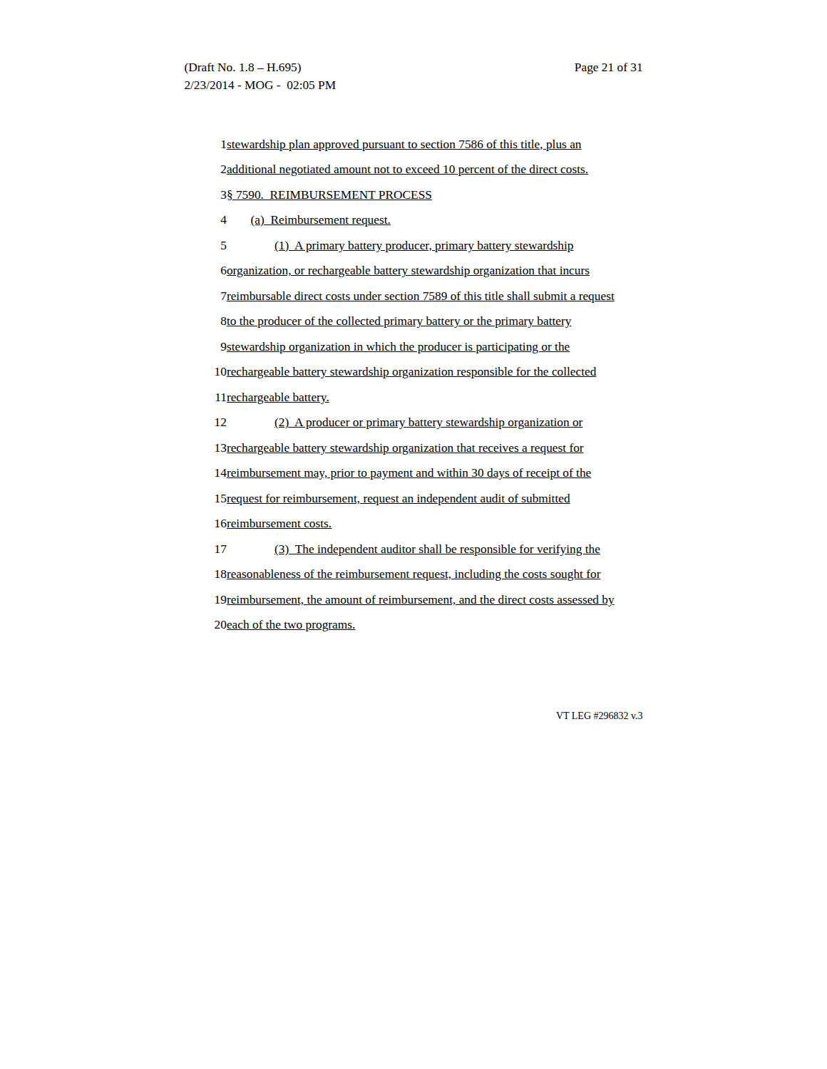(Draft No. 1.8 – H.695)
2/23/2014 - MOG - 02:05 PM
Page 21 of 31
| 1 | stewardship plan approved pursuant to section 7586 of this title, plus an |
| 2 | additional negotiated amount not to exceed 10 percent of the direct costs. |
| 3 | § 7590. REIMBURSEMENT PROCESS |
| 4 | (a) Reimbursement request. |
| 5 | (1) A primary battery producer, primary battery stewardship |
| 6 | organization, or rechargeable battery stewardship organization that incurs |
| 7 | reimbursable direct costs under section 7589 of this title shall submit a request |
| 8 | to the producer of the collected primary battery or the primary battery |
| 9 | stewardship organization in which the producer is participating or the |
| 10 | rechargeable battery stewardship organization responsible for the collected |
| 11 | rechargeable battery. |
| 12 | (2) A producer or primary battery stewardship organization or |
| 13 | rechargeable battery stewardship organization that receives a request for |
| 14 | reimbursement may, prior to payment and within 30 days of receipt of the |
| 15 | request for reimbursement, request an independent audit of submitted |
| 16 | reimbursement costs. |
| 17 | (3) The independent auditor shall be responsible for verifying the |
| 18 | reasonableness of the reimbursement request, including the costs sought for |
| 19 | reimbursement, the amount of reimbursement, and the direct costs assessed by |
| 20 | each of the two programs. |
VT LEG #296832 v.3